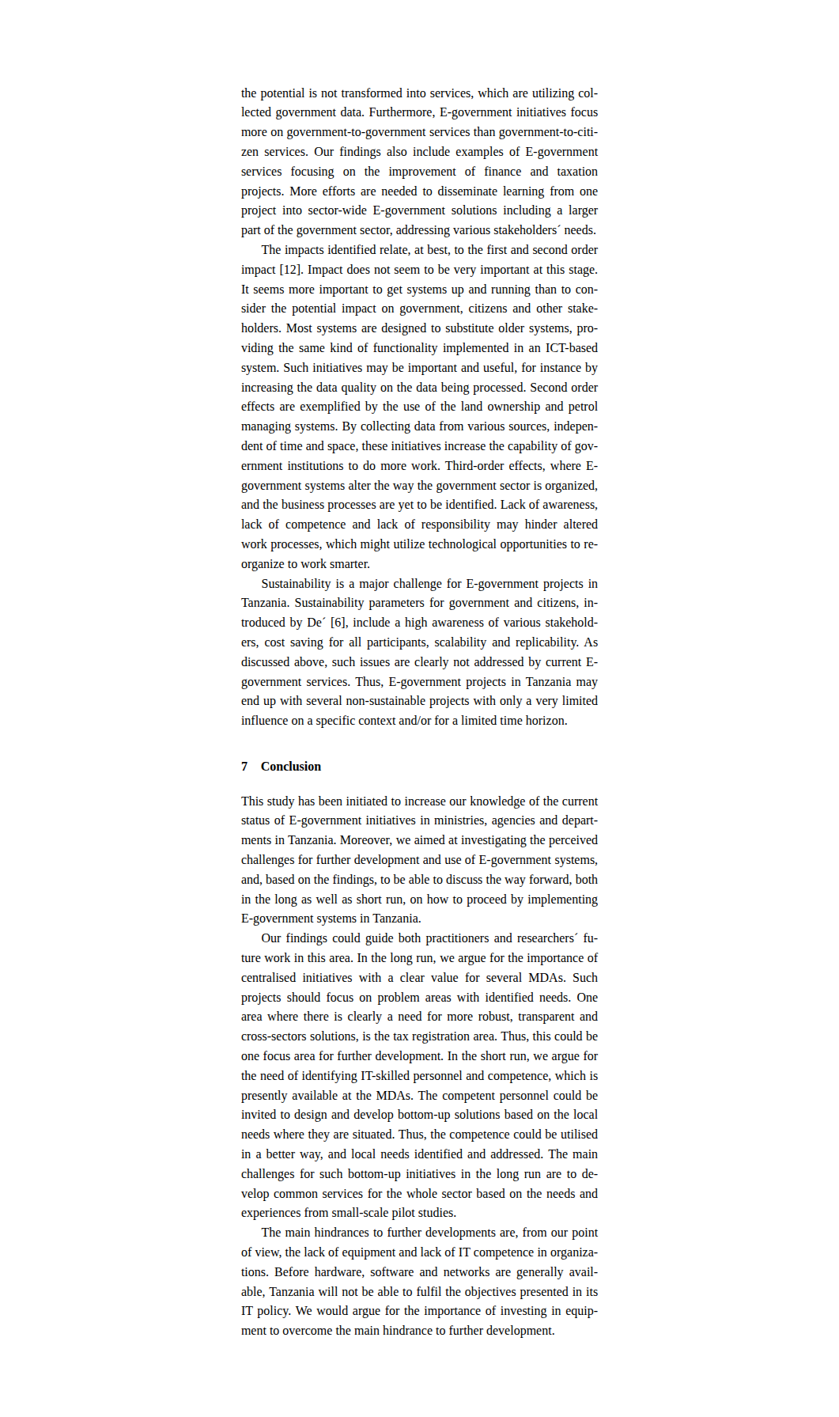the potential is not transformed into services, which are utilizing collected government data. Furthermore, E-government initiatives focus more on government-to-government services than government-to-citizen services. Our findings also include examples of E-government services focusing on the improvement of finance and taxation projects. More efforts are needed to disseminate learning from one project into sector-wide E-government solutions including a larger part of the government sector, addressing various stakeholders´ needs.
The impacts identified relate, at best, to the first and second order impact [12]. Impact does not seem to be very important at this stage. It seems more important to get systems up and running than to consider the potential impact on government, citizens and other stakeholders. Most systems are designed to substitute older systems, providing the same kind of functionality implemented in an ICT-based system. Such initiatives may be important and useful, for instance by increasing the data quality on the data being processed. Second order effects are exemplified by the use of the land ownership and petrol managing systems. By collecting data from various sources, independent of time and space, these initiatives increase the capability of government institutions to do more work. Third-order effects, where E-government systems alter the way the government sector is organized, and the business processes are yet to be identified. Lack of awareness, lack of competence and lack of responsibility may hinder altered work processes, which might utilize technological opportunities to re-organize to work smarter.
Sustainability is a major challenge for E-government projects in Tanzania. Sustainability parameters for government and citizens, introduced by De´ [6], include a high awareness of various stakeholders, cost saving for all participants, scalability and replicability. As discussed above, such issues are clearly not addressed by current E-government services. Thus, E-government projects in Tanzania may end up with several non-sustainable projects with only a very limited influence on a specific context and/or for a limited time horizon.
7 Conclusion
This study has been initiated to increase our knowledge of the current status of E-government initiatives in ministries, agencies and departments in Tanzania. Moreover, we aimed at investigating the perceived challenges for further development and use of E-government systems, and, based on the findings, to be able to discuss the way forward, both in the long as well as short run, on how to proceed by implementing E-government systems in Tanzania.
Our findings could guide both practitioners and researchers´ future work in this area. In the long run, we argue for the importance of centralised initiatives with a clear value for several MDAs. Such projects should focus on problem areas with identified needs. One area where there is clearly a need for more robust, transparent and cross-sectors solutions, is the tax registration area. Thus, this could be one focus area for further development. In the short run, we argue for the need of identifying IT-skilled personnel and competence, which is presently available at the MDAs. The competent personnel could be invited to design and develop bottom-up solutions based on the local needs where they are situated. Thus, the competence could be utilised in a better way, and local needs identified and addressed. The main challenges for such bottom-up initiatives in the long run are to develop common services for the whole sector based on the needs and experiences from small-scale pilot studies.
The main hindrances to further developments are, from our point of view, the lack of equipment and lack of IT competence in organizations. Before hardware, software and networks are generally available, Tanzania will not be able to fulfil the objectives presented in its IT policy. We would argue for the importance of investing in equipment to overcome the main hindrance to further development.